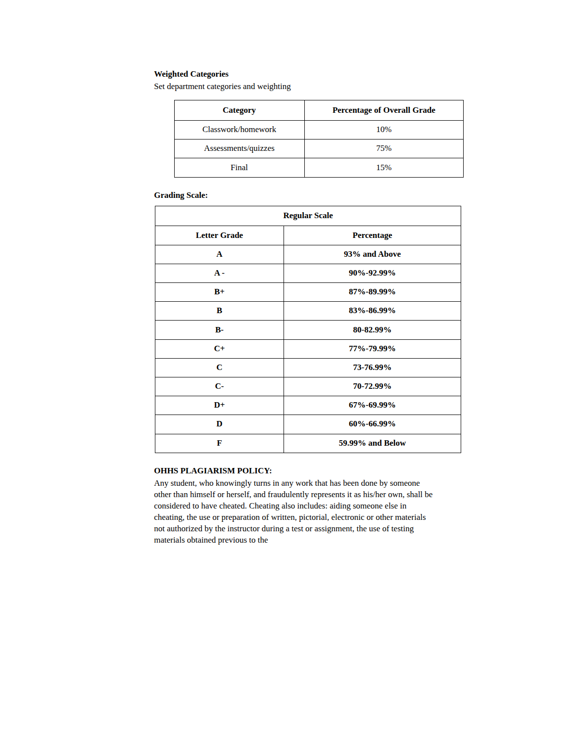Weighted Categories
Set department categories and weighting
| Category | Percentage of Overall Grade |
| --- | --- |
| Classwork/homework | 10% |
| Assessments/quizzes | 75% |
| Final | 15% |
Grading Scale:
| Regular Scale |
| --- |
| Letter Grade | Percentage |
| A | 93% and Above |
| A - | 90%-92.99% |
| B+ | 87%-89.99% |
| B | 83%-86.99% |
| B- | 80-82.99% |
| C+ | 77%-79.99% |
| C | 73-76.99% |
| C- | 70-72.99% |
| D+ | 67%-69.99% |
| D | 60%-66.99% |
| F | 59.99% and Below |
OHHS PLAGIARISM POLICY:
Any student, who knowingly turns in any work that has been done by someone other than himself or herself, and fraudulently represents it as his/her own, shall be considered to have cheated. Cheating also includes: aiding someone else in cheating, the use or preparation of written, pictorial, electronic or other materials not authorized by the instructor during a test or assignment, the use of testing materials obtained previous to the